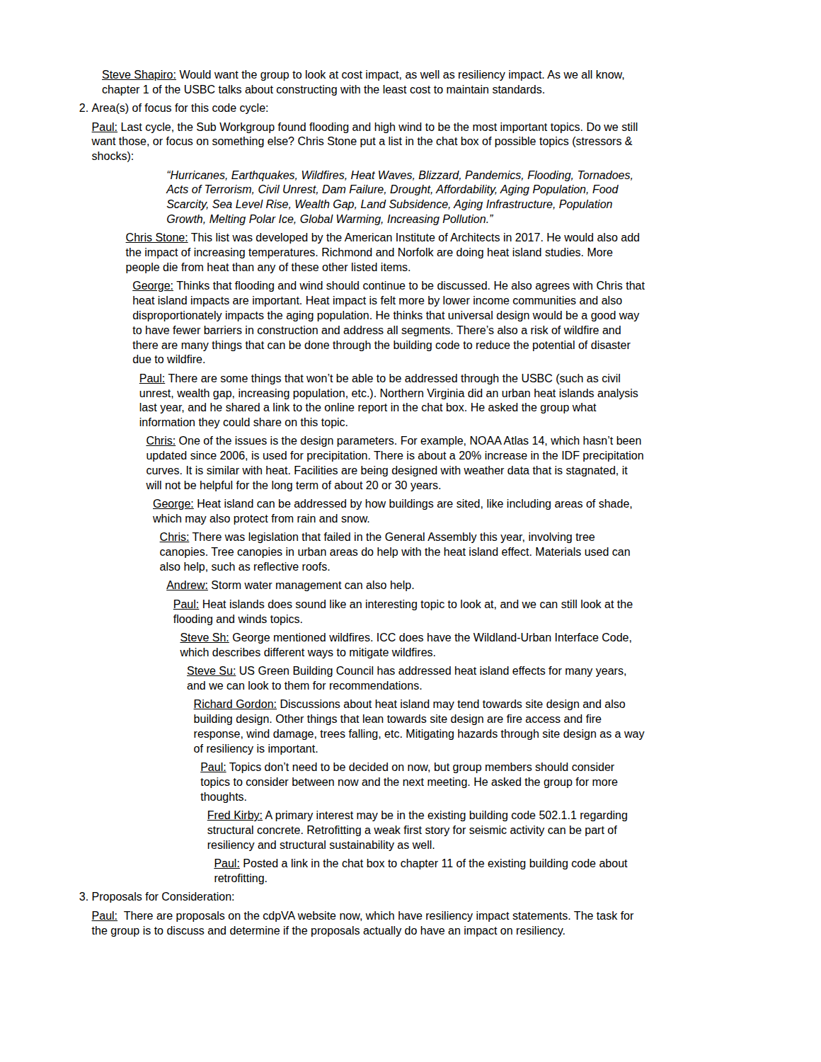Steve Shapiro: Would want the group to look at cost impact, as well as resiliency impact. As we all know, chapter 1 of the USBC talks about constructing with the least cost to maintain standards.
Area(s) of focus for this code cycle:
Paul: Last cycle, the Sub Workgroup found flooding and high wind to be the most important topics. Do we still want those, or focus on something else? Chris Stone put a list in the chat box of possible topics (stressors & shocks):
“Hurricanes, Earthquakes, Wildfires, Heat Waves, Blizzard, Pandemics, Flooding, Tornadoes, Acts of Terrorism, Civil Unrest, Dam Failure, Drought, Affordability, Aging Population, Food Scarcity, Sea Level Rise, Wealth Gap, Land Subsidence, Aging Infrastructure, Population Growth, Melting Polar Ice, Global Warming, Increasing Pollution.”
Chris Stone: This list was developed by the American Institute of Architects in 2017. He would also add the impact of increasing temperatures. Richmond and Norfolk are doing heat island studies. More people die from heat than any of these other listed items.
George: Thinks that flooding and wind should continue to be discussed. He also agrees with Chris that heat island impacts are important. Heat impact is felt more by lower income communities and also disproportionately impacts the aging population. He thinks that universal design would be a good way to have fewer barriers in construction and address all segments. There’s also a risk of wildfire and there are many things that can be done through the building code to reduce the potential of disaster due to wildfire.
Paul: There are some things that won’t be able to be addressed through the USBC (such as civil unrest, wealth gap, increasing population, etc.). Northern Virginia did an urban heat islands analysis last year, and he shared a link to the online report in the chat box. He asked the group what information they could share on this topic.
Chris: One of the issues is the design parameters. For example, NOAA Atlas 14, which hasn’t been updated since 2006, is used for precipitation. There is about a 20% increase in the IDF precipitation curves. It is similar with heat. Facilities are being designed with weather data that is stagnated, it will not be helpful for the long term of about 20 or 30 years.
George: Heat island can be addressed by how buildings are sited, like including areas of shade, which may also protect from rain and snow.
Chris: There was legislation that failed in the General Assembly this year, involving tree canopies. Tree canopies in urban areas do help with the heat island effect. Materials used can also help, such as reflective roofs.
Andrew: Storm water management can also help.
Paul: Heat islands does sound like an interesting topic to look at, and we can still look at the flooding and winds topics.
Steve Sh: George mentioned wildfires. ICC does have the Wildland-Urban Interface Code, which describes different ways to mitigate wildfires.
Steve Su: US Green Building Council has addressed heat island effects for many years, and we can look to them for recommendations.
Richard Gordon: Discussions about heat island may tend towards site design and also building design. Other things that lean towards site design are fire access and fire response, wind damage, trees falling, etc. Mitigating hazards through site design as a way of resiliency is important.
Paul: Topics don’t need to be decided on now, but group members should consider topics to consider between now and the next meeting. He asked the group for more thoughts.
Fred Kirby: A primary interest may be in the existing building code 502.1.1 regarding structural concrete. Retrofitting a weak first story for seismic activity can be part of resiliency and structural sustainability as well.
Paul: Posted a link in the chat box to chapter 11 of the existing building code about retrofitting.
Proposals for Consideration:
Paul: There are proposals on the cdpVA website now, which have resiliency impact statements. The task for the group is to discuss and determine if the proposals actually do have an impact on resiliency.